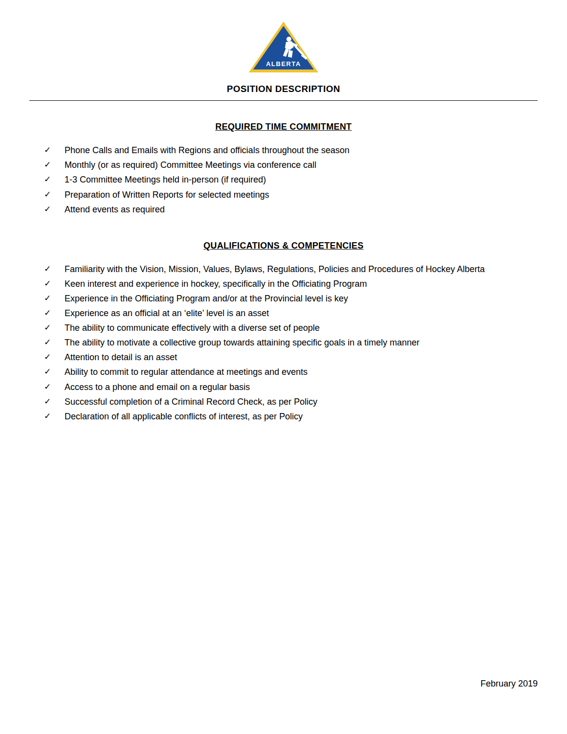ALBERTA
POSITION DESCRIPTION
REQUIRED TIME COMMITMENT
Phone Calls and Emails with Regions and officials throughout the season
Monthly (or as required) Committee Meetings via conference call
1-3 Committee Meetings held in-person (if required)
Preparation of Written Reports for selected meetings
Attend events as required
QUALIFICATIONS & COMPETENCIES
Familiarity with the Vision, Mission, Values, Bylaws, Regulations, Policies and Procedures of Hockey Alberta
Keen interest and experience in hockey, specifically in the Officiating Program
Experience in the Officiating Program and/or at the Provincial level is key
Experience as an official at an ‘elite’ level is an asset
The ability to communicate effectively with a diverse set of people
The ability to motivate a collective group towards attaining specific goals in a timely manner
Attention to detail is an asset
Ability to commit to regular attendance at meetings and events
Access to a phone and email on a regular basis
Successful completion of a Criminal Record Check, as per Policy
Declaration of all applicable conflicts of interest, as per Policy
February 2019